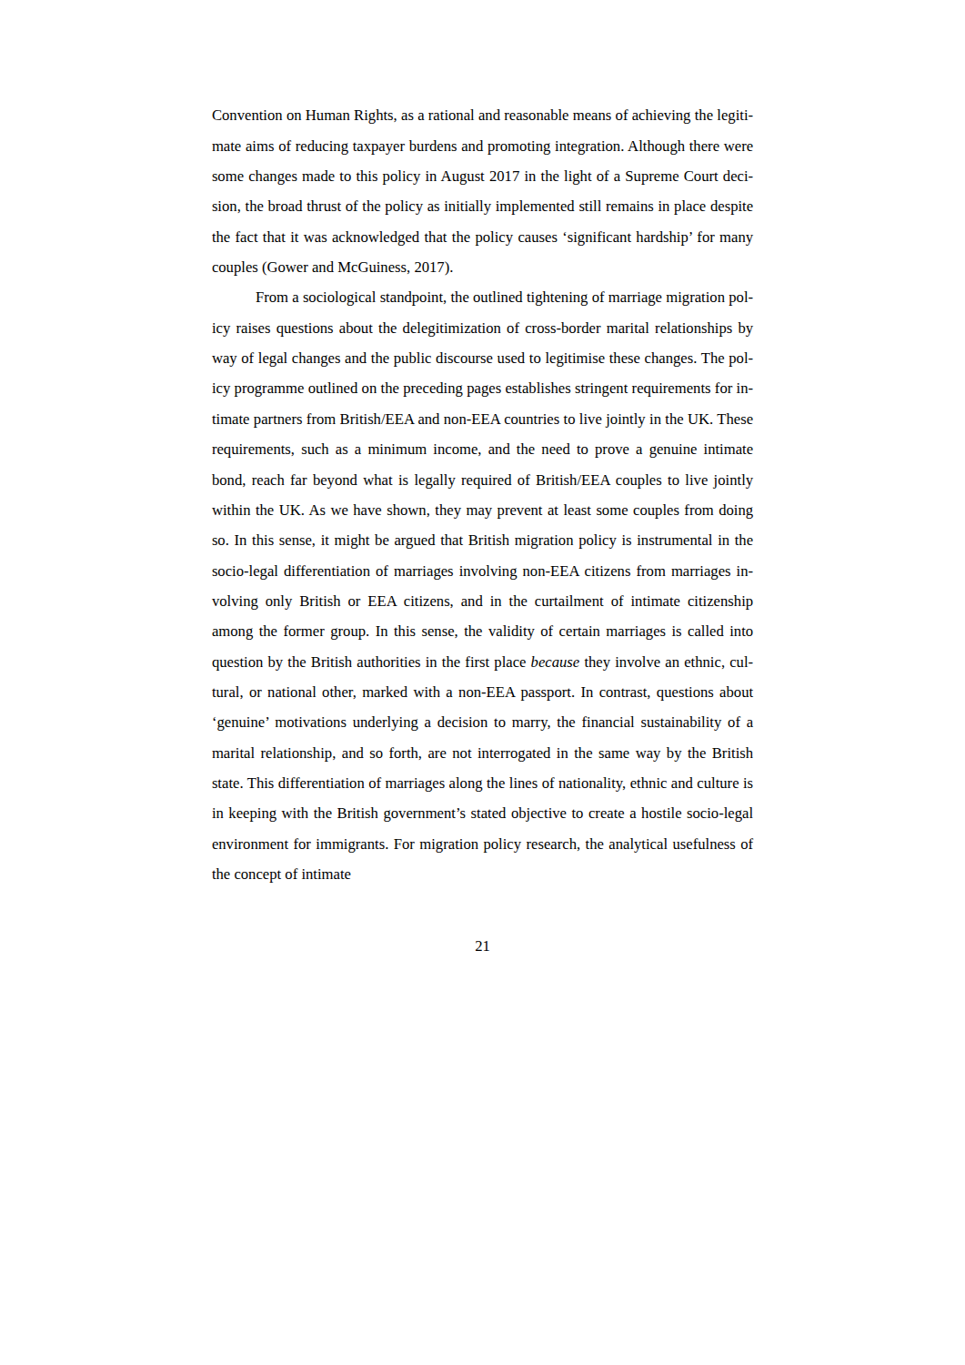Convention on Human Rights, as a rational and reasonable means of achieving the legitimate aims of reducing taxpayer burdens and promoting integration. Although there were some changes made to this policy in August 2017 in the light of a Supreme Court decision, the broad thrust of the policy as initially implemented still remains in place despite the fact that it was acknowledged that the policy causes ‘significant hardship’ for many couples (Gower and McGuiness, 2017).
From a sociological standpoint, the outlined tightening of marriage migration policy raises questions about the delegitimization of cross-border marital relationships by way of legal changes and the public discourse used to legitimise these changes. The policy programme outlined on the preceding pages establishes stringent requirements for intimate partners from British/EEA and non-EEA countries to live jointly in the UK. These requirements, such as a minimum income, and the need to prove a genuine intimate bond, reach far beyond what is legally required of British/EEA couples to live jointly within the UK. As we have shown, they may prevent at least some couples from doing so. In this sense, it might be argued that British migration policy is instrumental in the socio-legal differentiation of marriages involving non-EEA citizens from marriages involving only British or EEA citizens, and in the curtailment of intimate citizenship among the former group. In this sense, the validity of certain marriages is called into question by the British authorities in the first place because they involve an ethnic, cultural, or national other, marked with a non-EEA passport. In contrast, questions about ‘genuine’ motivations underlying a decision to marry, the financial sustainability of a marital relationship, and so forth, are not interrogated in the same way by the British state. This differentiation of marriages along the lines of nationality, ethnic and culture is in keeping with the British government’s stated objective to create a hostile socio-legal environment for immigrants. For migration policy research, the analytical usefulness of the concept of intimate
21